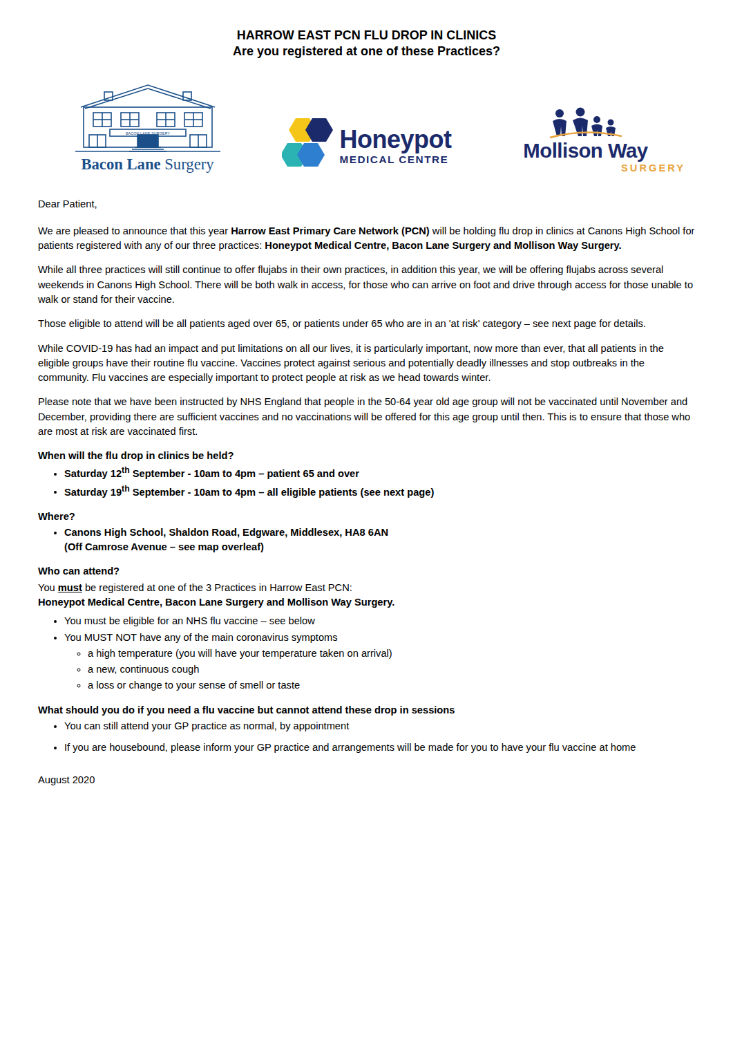HARROW EAST PCN FLU DROP IN CLINICSAre you registered at one of these Practices?
BACON LANE SURGERY
Bacon Lane Surgery
Honeypot
MEDICAL CENTRE
Mollison Way
SURGERY
Dear Patient,
We are pleased to announce that this year Harrow East Primary Care Network (PCN) will be holding flu drop in clinics at Canons High School for patients registered with any of our three practices: Honeypot Medical Centre, Bacon Lane Surgery and Mollison Way Surgery.
While all three practices will still continue to offer flujabs in their own practices, in addition this year, we will be offering flujabs across several weekends in Canons High School. There will be both walk in access, for those who can arrive on foot and drive through access for those unable to walk or stand for their vaccine.
Those eligible to attend will be all patients aged over 65, or patients under 65 who are in an 'at risk' category – see next page for details.
While COVID-19 has had an impact and put limitations on all our lives, it is particularly important, now more than ever, that all patients in the eligible groups have their routine flu vaccine. Vaccines protect against serious and potentially deadly illnesses and stop outbreaks in the community. Flu vaccines are especially important to protect people at risk as we head towards winter.
Please note that we have been instructed by NHS England that people in the 50-64 year old age group will not be vaccinated until November and December, providing there are sufficient vaccines and no vaccinations will be offered for this age group until then. This is to ensure that those who are most at risk are vaccinated first.
When will the flu drop in clinics be held?
Saturday 12th September - 10am to 4pm – patient 65 and over
Saturday 19th September - 10am to 4pm – all eligible patients (see next page)
Where?
Canons High School, Shaldon Road, Edgware, Middlesex, HA8 6AN
(Off Camrose Avenue – see map overleaf)
Who can attend?
You must be registered at one of the 3 Practices in Harrow East PCN:
Honeypot Medical Centre, Bacon Lane Surgery and Mollison Way Surgery.
You must be eligible for an NHS flu vaccine – see below
You MUST NOT have any of the main coronavirus symptoms
a high temperature (you will have your temperature taken on arrival)
a new, continuous cough
a loss or change to your sense of smell or taste
What should you do if you need a flu vaccine but cannot attend these drop in sessions
You can still attend your GP practice as normal, by appointment
If you are housebound, please inform your GP practice and arrangements will be made for you to have your flu vaccine at home
August 2020